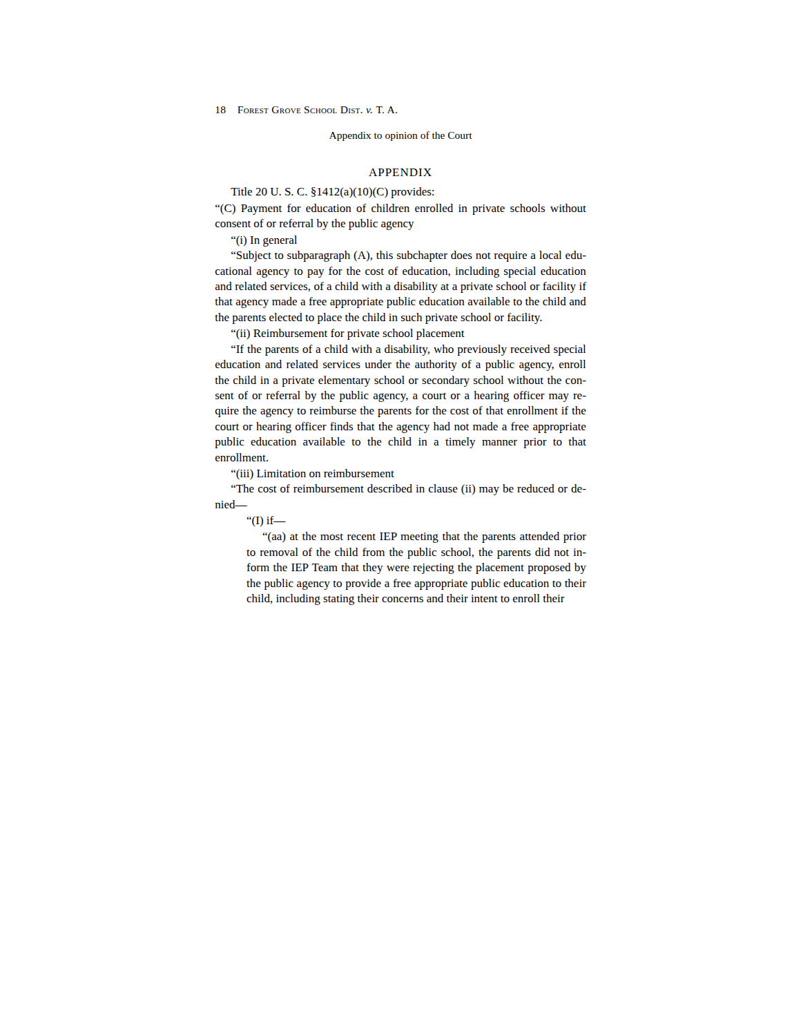18 Forest Grove School Dist. v. T. A.
Appendix to opinion of the Court
APPENDIX
Title 20 U. S. C. §1412(a)(10)(C) provides:
“(C) Payment for education of children enrolled in private schools without consent of or referral by the public agency
“(i) In general
“Subject to subparagraph (A), this subchapter does not require a local educational agency to pay for the cost of education, including special education and related services, of a child with a disability at a private school or facility if that agency made a free appropriate public education available to the child and the parents elected to place the child in such private school or facility.
“(ii) Reimbursement for private school placement
“If the parents of a child with a disability, who previously received special education and related services under the authority of a public agency, enroll the child in a private elementary school or secondary school without the consent of or referral by the public agency, a court or a hearing officer may require the agency to reimburse the parents for the cost of that enrollment if the court or hearing officer finds that the agency had not made a free appropriate public education available to the child in a timely manner prior to that enrollment.
“(iii) Limitation on reimbursement
“The cost of reimbursement described in clause (ii) may be reduced or denied—
“(I) if—
“(aa) at the most recent IEP meeting that the parents attended prior to removal of the child from the public school, the parents did not inform the IEP Team that they were rejecting the placement proposed by the public agency to provide a free appropriate public education to their child, including stating their concerns and their intent to enroll their